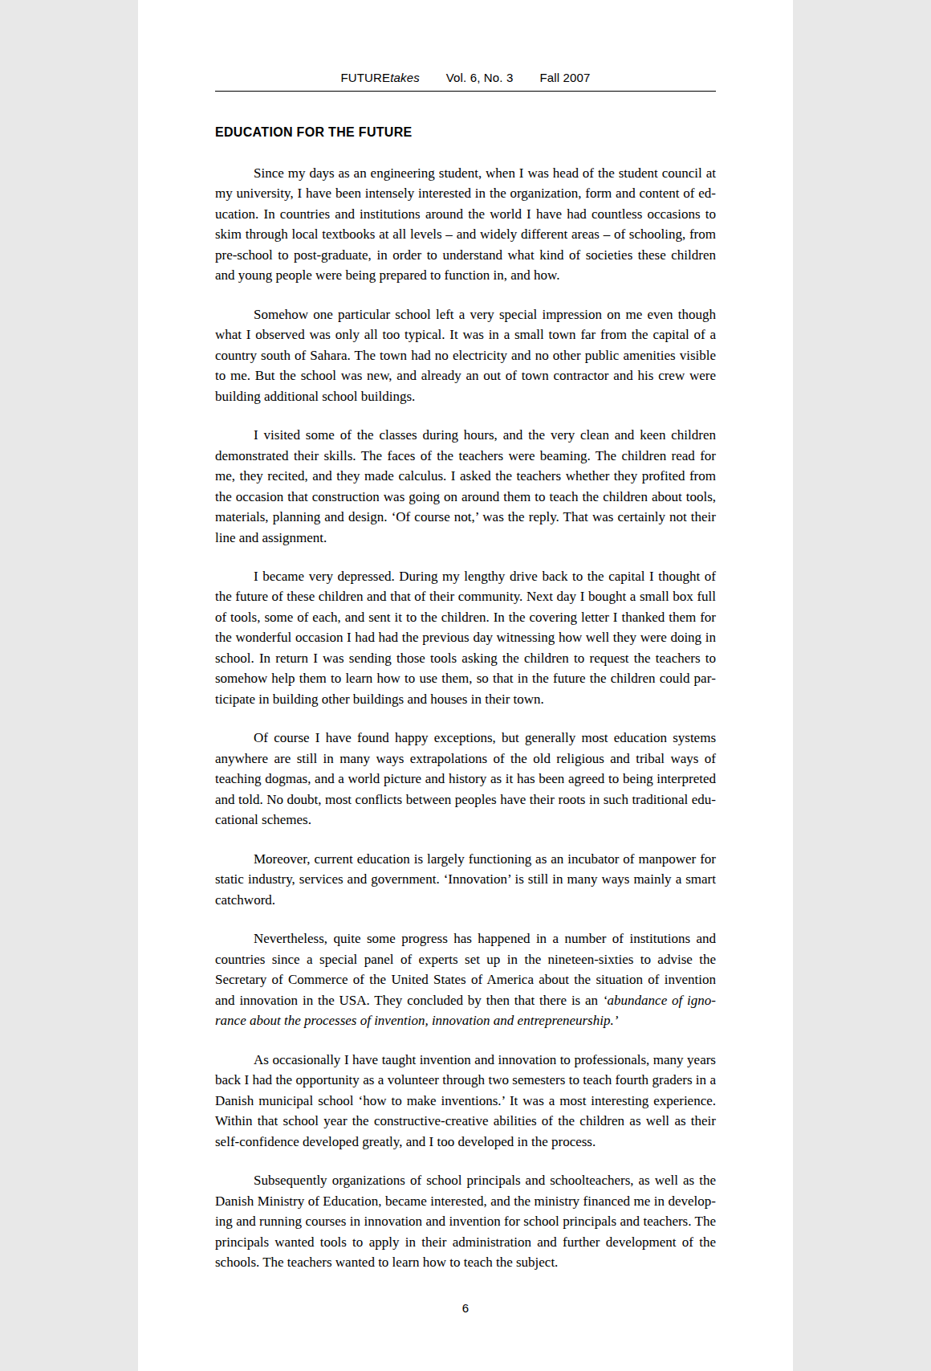FUTUREtakes Vol. 6, No. 3 Fall 2007
EDUCATION FOR THE FUTURE
Since my days as an engineering student, when I was head of the student council at my university, I have been intensely interested in the organization, form and content of education. In countries and institutions around the world I have had countless occasions to skim through local textbooks at all levels – and widely different areas – of schooling, from pre-school to post-graduate, in order to understand what kind of societies these children and young people were being prepared to function in, and how.
Somehow one particular school left a very special impression on me even though what I observed was only all too typical. It was in a small town far from the capital of a country south of Sahara. The town had no electricity and no other public amenities visible to me. But the school was new, and already an out of town contractor and his crew were building additional school buildings.
I visited some of the classes during hours, and the very clean and keen children demonstrated their skills. The faces of the teachers were beaming. The children read for me, they recited, and they made calculus. I asked the teachers whether they profited from the occasion that construction was going on around them to teach the children about tools, materials, planning and design. ‘Of course not,’ was the reply. That was certainly not their line and assignment.
I became very depressed. During my lengthy drive back to the capital I thought of the future of these children and that of their community. Next day I bought a small box full of tools, some of each, and sent it to the children. In the covering letter I thanked them for the wonderful occasion I had had the previous day witnessing how well they were doing in school. In return I was sending those tools asking the children to request the teachers to somehow help them to learn how to use them, so that in the future the children could participate in building other buildings and houses in their town.
Of course I have found happy exceptions, but generally most education systems anywhere are still in many ways extrapolations of the old religious and tribal ways of teaching dogmas, and a world picture and history as it has been agreed to being interpreted and told. No doubt, most conflicts between peoples have their roots in such traditional educational schemes.
Moreover, current education is largely functioning as an incubator of manpower for static industry, services and government. ‘Innovation’ is still in many ways mainly a smart catchword.
Nevertheless, quite some progress has happened in a number of institutions and countries since a special panel of experts set up in the nineteen-sixties to advise the Secretary of Commerce of the United States of America about the situation of invention and innovation in the USA. They concluded by then that there is an ‘abundance of ignorance about the processes of invention, innovation and entrepreneurship.’
As occasionally I have taught invention and innovation to professionals, many years back I had the opportunity as a volunteer through two semesters to teach fourth graders in a Danish municipal school ‘how to make inventions.’ It was a most interesting experience. Within that school year the constructive-creative abilities of the children as well as their self-confidence developed greatly, and I too developed in the process.
Subsequently organizations of school principals and schoolteachers, as well as the Danish Ministry of Education, became interested, and the ministry financed me in developing and running courses in innovation and invention for school principals and teachers. The principals wanted tools to apply in their administration and further development of the schools. The teachers wanted to learn how to teach the subject.
6